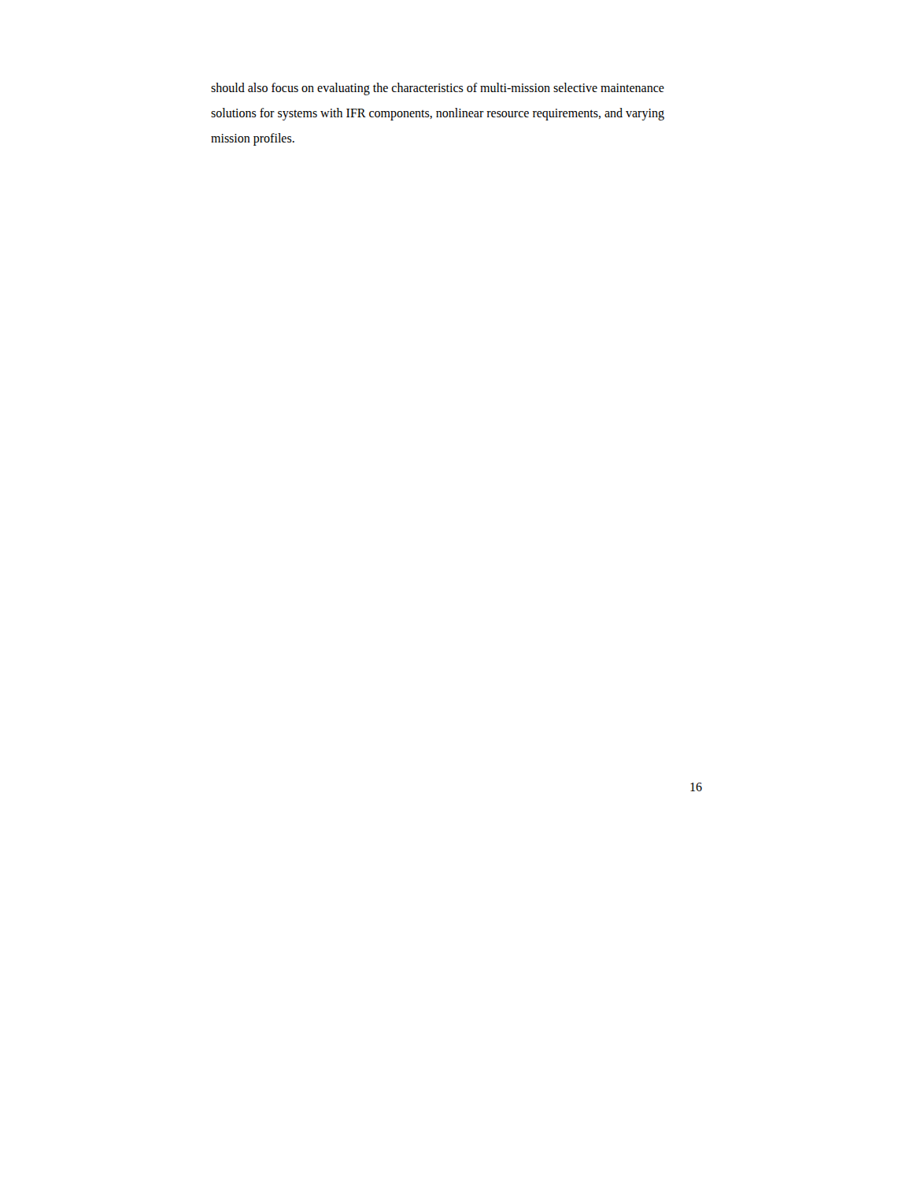should also focus on evaluating the characteristics of multi-mission selective maintenance solutions for systems with IFR components, nonlinear resource requirements, and varying mission profiles.
16